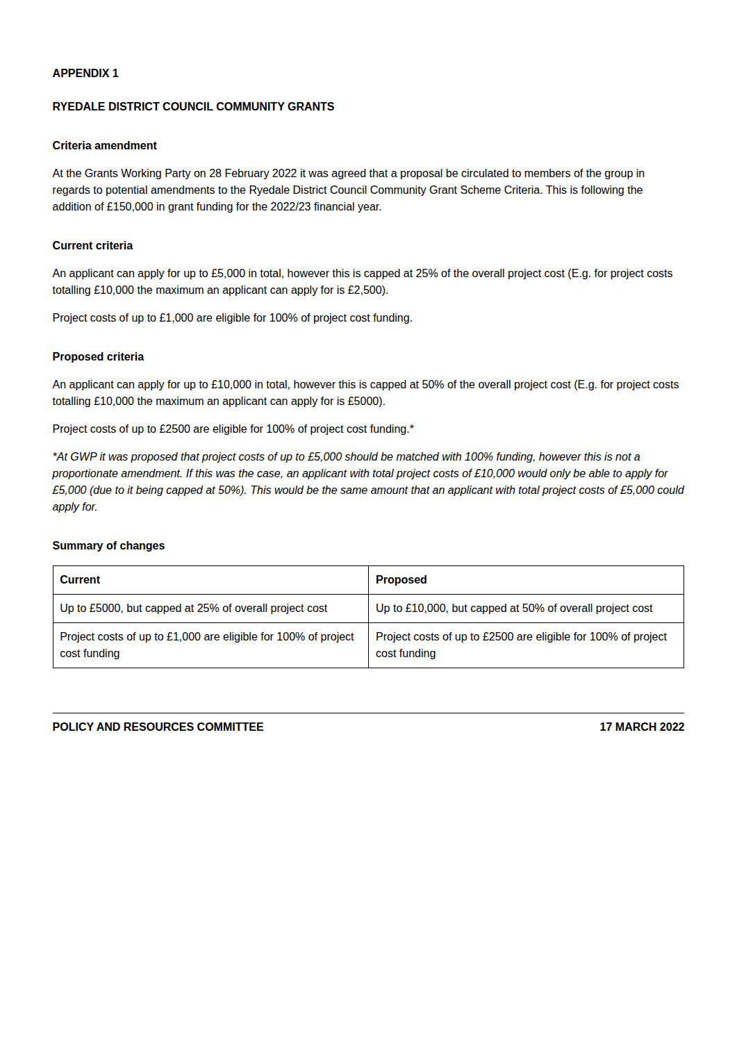APPENDIX 1
RYEDALE DISTRICT COUNCIL COMMUNITY GRANTS
Criteria amendment
At the Grants Working Party on 28 February 2022 it was agreed that a proposal be circulated to members of the group in regards to potential amendments to the Ryedale District Council Community Grant Scheme Criteria. This is following the addition of £150,000 in grant funding for the 2022/23 financial year.
Current criteria
An applicant can apply for up to £5,000 in total, however this is capped at 25% of the overall project cost (E.g. for project costs totalling £10,000 the maximum an applicant can apply for is £2,500).
Project costs of up to £1,000 are eligible for 100% of project cost funding.
Proposed criteria
An applicant can apply for up to £10,000 in total, however this is capped at 50% of the overall project cost (E.g. for project costs totalling £10,000 the maximum an applicant can apply for is £5000).
Project costs of up to £2500 are eligible for 100% of project cost funding.*
*At GWP it was proposed that project costs of up to £5,000 should be matched with 100% funding, however this is not a proportionate amendment. If this was the case, an applicant with total project costs of £10,000 would only be able to apply for £5,000 (due to it being capped at 50%). This would be the same amount that an applicant with total project costs of £5,000 could apply for.
Summary of changes
| Current | Proposed |
| --- | --- |
| Up to £5000, but capped at 25% of overall project cost | Up to £10,000, but capped at 50% of overall project cost |
| Project costs of up to £1,000 are eligible for 100% of project cost funding | Project costs of up to £2500 are eligible for 100% of project cost funding |
POLICY AND RESOURCES COMMITTEE 17 MARCH 2022